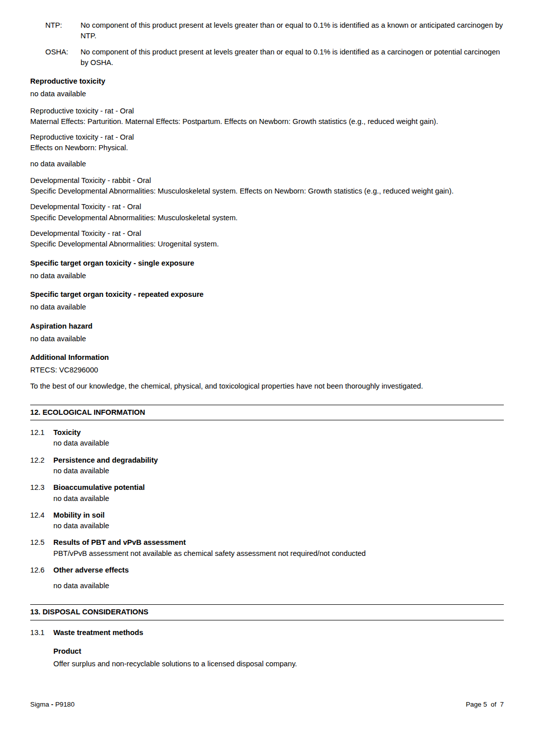NTP:
No component of this product present at levels greater than or equal to 0.1% is identified as a known or anticipated carcinogen by NTP.
OSHA:
No component of this product present at levels greater than or equal to 0.1% is identified as a carcinogen or potential carcinogen by OSHA.
Reproductive toxicity
no data available
Reproductive toxicity - rat - Oral
Maternal Effects: Parturition. Maternal Effects: Postpartum. Effects on Newborn: Growth statistics (e.g., reduced weight gain).
Reproductive toxicity - rat - Oral
Effects on Newborn: Physical.
no data available
Developmental Toxicity - rabbit - Oral
Specific Developmental Abnormalities: Musculoskeletal system. Effects on Newborn: Growth statistics (e.g., reduced weight gain).
Developmental Toxicity - rat - Oral
Specific Developmental Abnormalities: Musculoskeletal system.
Developmental Toxicity - rat - Oral
Specific Developmental Abnormalities: Urogenital system.
Specific target organ toxicity - single exposure
no data available
Specific target organ toxicity - repeated exposure
no data available
Aspiration hazard
no data available
Additional Information
RTECS: VC8296000
To the best of our knowledge, the chemical, physical, and toxicological properties have not been thoroughly investigated.
12. ECOLOGICAL INFORMATION
12.1
Toxicity
no data available
12.2
Persistence and degradability
no data available
12.3
Bioaccumulative potential
no data available
12.4
Mobility in soil
no data available
12.5
Results of PBT and vPvB assessment
PBT/vPvB assessment not available as chemical safety assessment not required/not conducted
12.6
Other adverse effects
no data available
13. DISPOSAL CONSIDERATIONS
13.1
Waste treatment methods
Product
Offer surplus and non-recyclable solutions to a licensed disposal company.
Sigma - P9180
Page 5 of 7